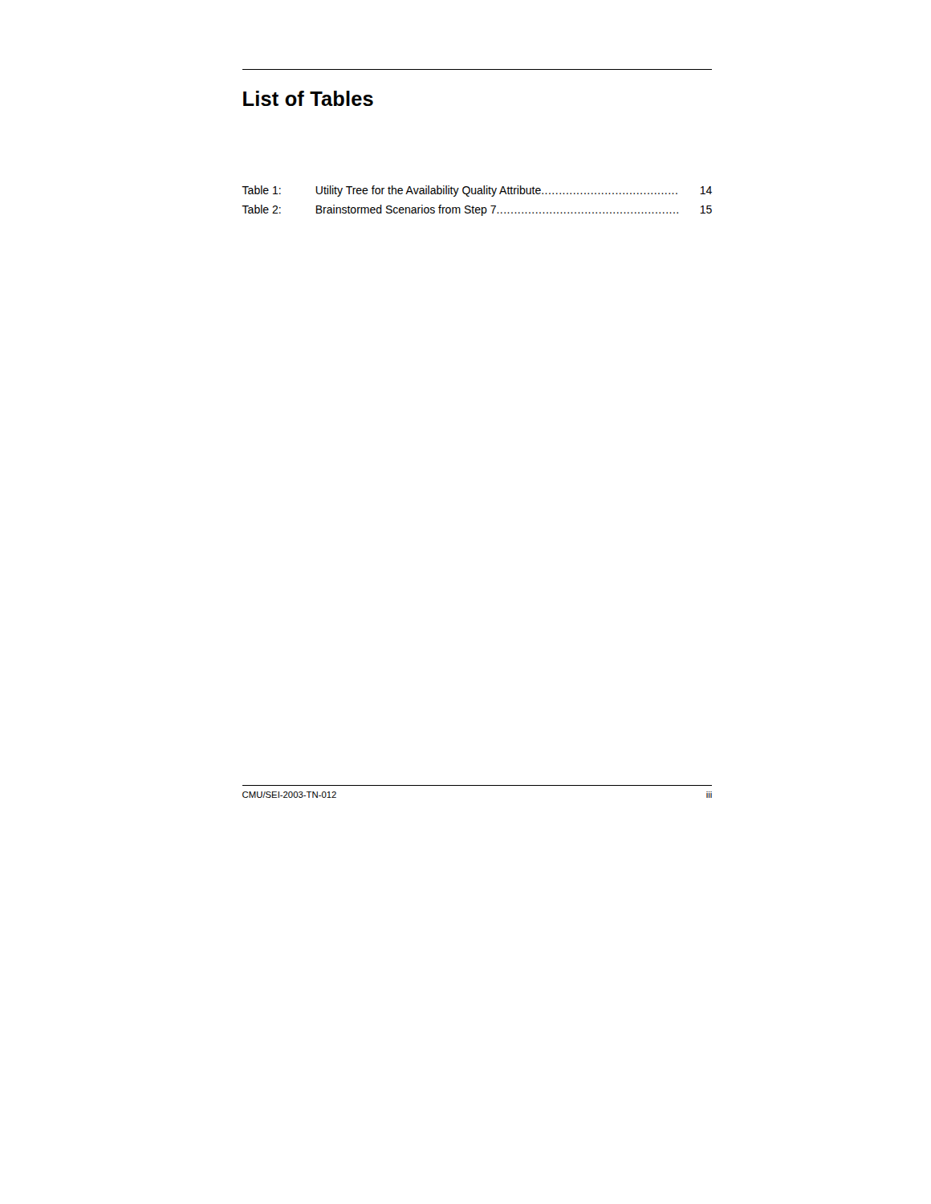List of Tables
| Table 1: | Utility Tree for the Availability Quality Attribute ....................................... | 14 |
| Table 2: | Brainstormed Scenarios from Step 7 .................................................... | 15 |
CMU/SEI-2003-TN-012 iii